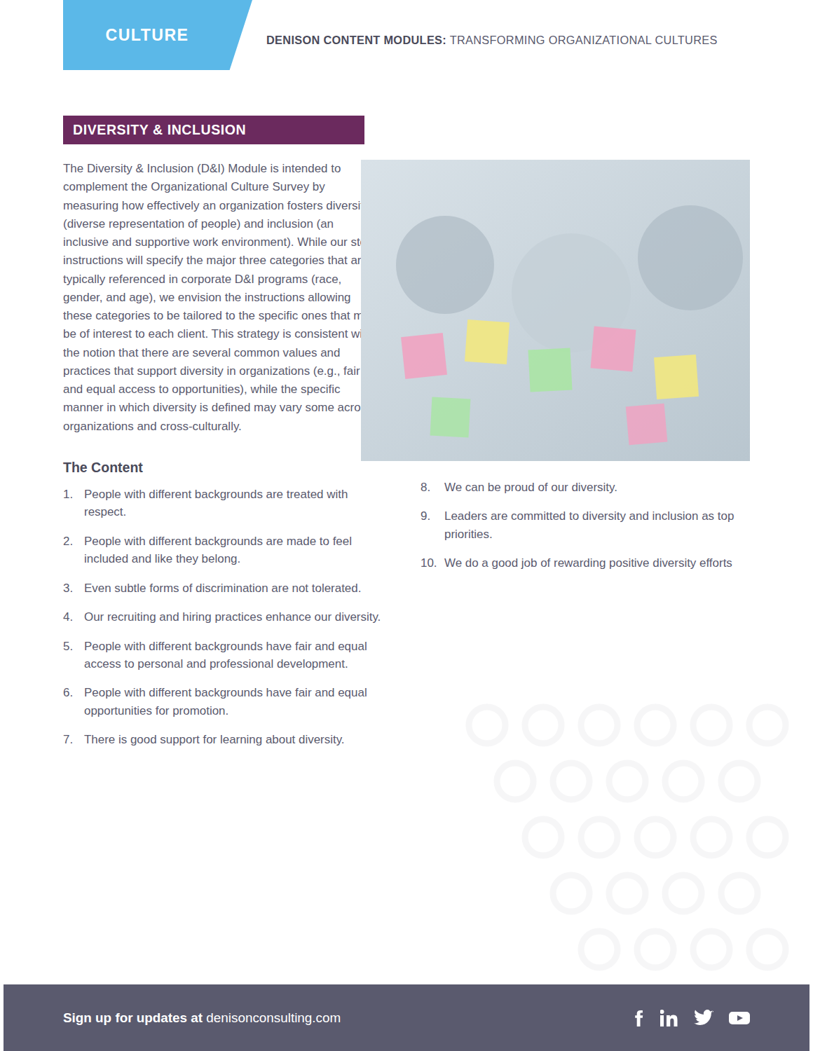CULTURE
DENISON CONTENT MODULES: TRANSFORMING ORGANIZATIONAL CULTURES
DIVERSITY & INCLUSION
The Diversity & Inclusion (D&I) Module is intended to complement the Organizational Culture Survey by measuring how effectively an organization fosters diversity (diverse representation of people) and inclusion (an inclusive and supportive work environment). While our stock instructions will specify the major three categories that are typically referenced in corporate D&I programs (race, gender, and age), we envision the instructions allowing these categories to be tailored to the specific ones that may be of interest to each client. This strategy is consistent with the notion that there are several common values and practices that support diversity in organizations (e.g., fair and equal access to opportunities), while the specific manner in which diversity is defined may vary some across organizations and cross-culturally.
The Content
People with different backgrounds are treated with respect.
People with different backgrounds are made to feel included and like they belong.
Even subtle forms of discrimination are not tolerated.
Our recruiting and hiring practices enhance our diversity.
People with different backgrounds have fair and equal access to personal and professional development.
People with different backgrounds have fair and equal opportunities for promotion.
There is good support for learning about diversity.
We can be proud of our diversity.
Leaders are committed to diversity and inclusion as top priorities.
We do a good job of rewarding positive diversity efforts
Sign up for updates at denisonconsulting.com